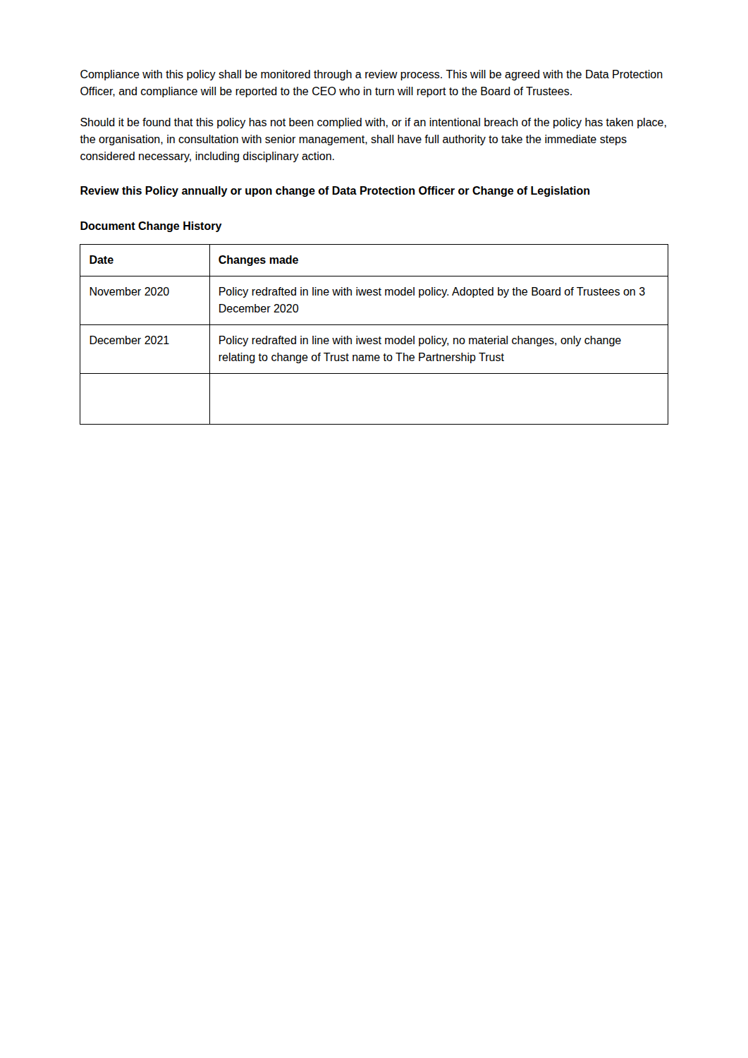Compliance with this policy shall be monitored through a review process. This will be agreed with the Data Protection Officer, and compliance will be reported to the CEO who in turn will report to the Board of Trustees.
Should it be found that this policy has not been complied with, or if an intentional breach of the policy has taken place, the organisation, in consultation with senior management, shall have full authority to take the immediate steps considered necessary, including disciplinary action.
Review this Policy annually or upon change of Data Protection Officer or Change of Legislation
Document Change History
| Date | Changes made |
| --- | --- |
| November 2020 | Policy redrafted in line with iwest model policy. Adopted by the Board of Trustees on 3 December 2020 |
| December 2021 | Policy redrafted in line with iwest model policy, no material changes, only change relating to change of Trust name to The Partnership Trust |